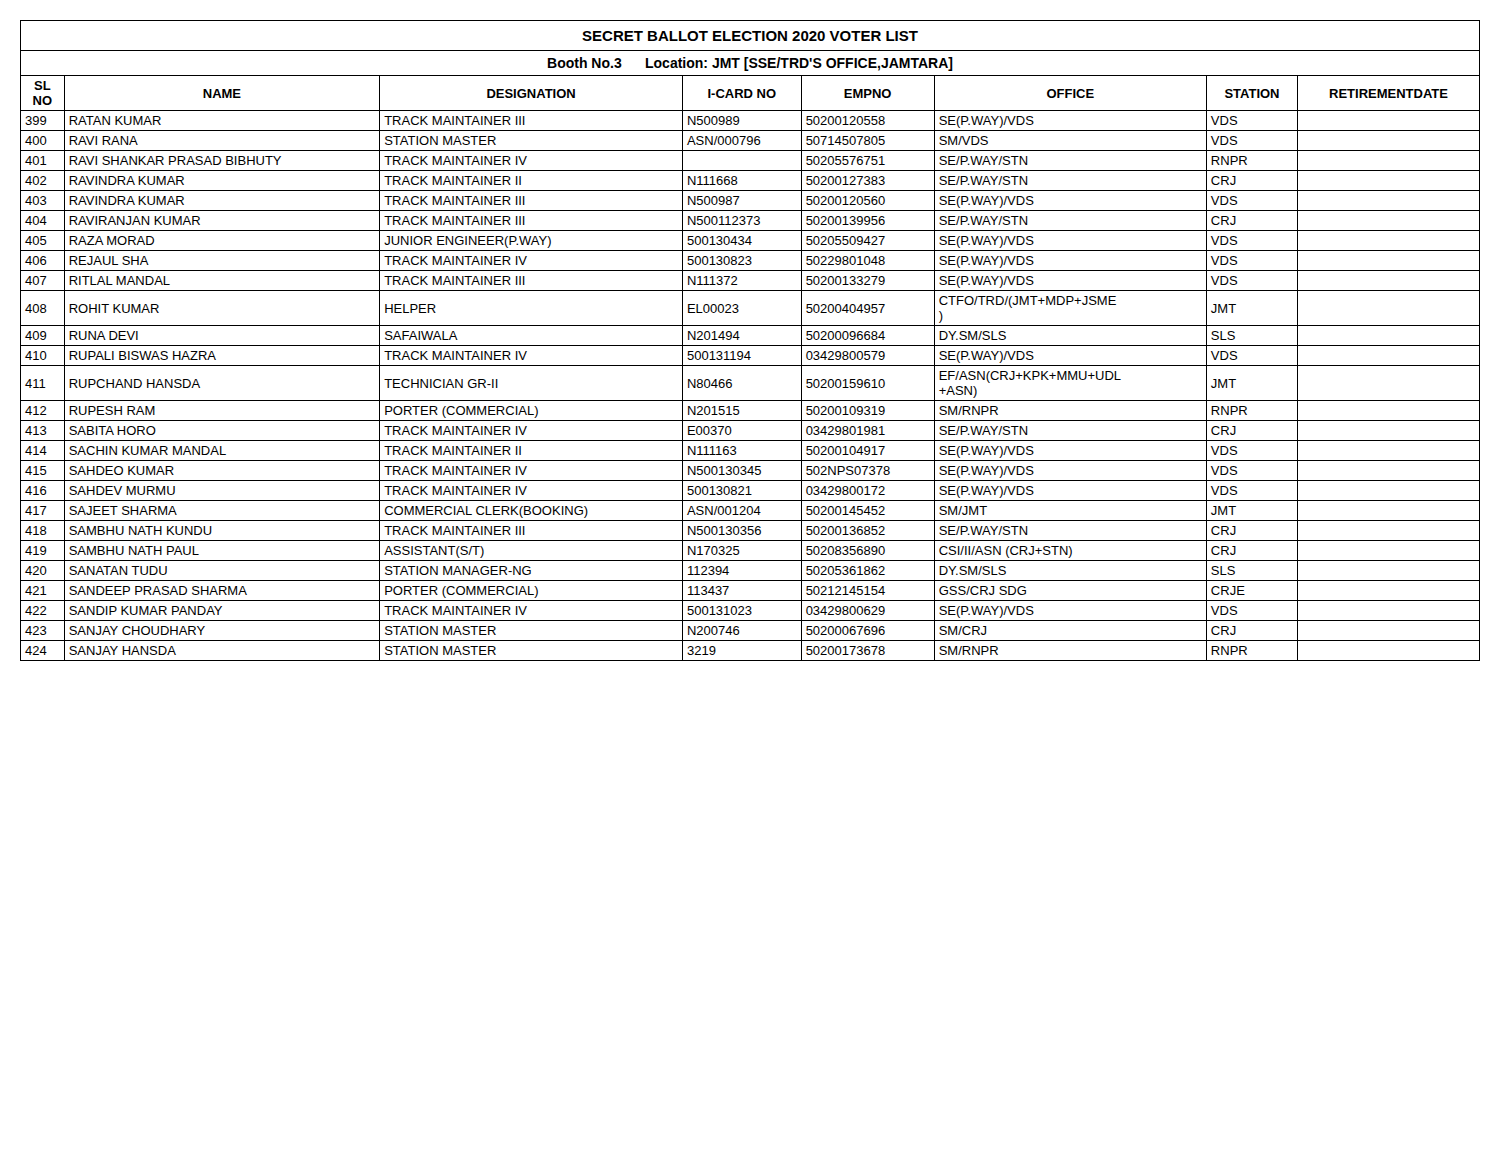| SECRET BALLOT ELECTION 2020 VOTER LIST |
| Booth No.3 Location: JMT [SSE/TRD'S OFFICE,JAMTARA] |
| SL NO | NAME | DESIGNATION | I-CARD NO | EMPNO | OFFICE | STATION | RETIREMENTDATE |
| 399 | RATAN KUMAR | TRACK MAINTAINER III | N500989 | 50200120558 | SE(P.WAY)/VDS | VDS | |
| 400 | RAVI RANA | STATION MASTER | ASN/000796 | 50714507805 | SM/VDS | VDS | |
| 401 | RAVI SHANKAR PRASAD BIBHUTY | TRACK MAINTAINER IV | | 50205576751 | SE/P.WAY/STN | RNPR | |
| 402 | RAVINDRA KUMAR | TRACK MAINTAINER II | N111668 | 50200127383 | SE/P.WAY/STN | CRJ | |
| 403 | RAVINDRA KUMAR | TRACK MAINTAINER III | N500987 | 50200120560 | SE(P.WAY)/VDS | VDS | |
| 404 | RAVIRANJAN KUMAR | TRACK MAINTAINER III | N500112373 | 50200139956 | SE/P.WAY/STN | CRJ | |
| 405 | RAZA MORAD | JUNIOR ENGINEER(P.WAY) | 500130434 | 50205509427 | SE(P.WAY)/VDS | VDS | |
| 406 | REJAUL SHA | TRACK MAINTAINER IV | 500130823 | 50229801048 | SE(P.WAY)/VDS | VDS | |
| 407 | RITLAL MANDAL | TRACK MAINTAINER III | N111372 | 50200133279 | SE(P.WAY)/VDS | VDS | |
| 408 | ROHIT KUMAR | HELPER | EL00023 | 50200404957 | CTFO/TRD/(JMT+MDP+JSME ) | JMT | |
| 409 | RUNA DEVI | SAFAIWALA | N201494 | 50200096684 | DY.SM/SLS | SLS | |
| 410 | RUPALI BISWAS HAZRA | TRACK MAINTAINER IV | 500131194 | 03429800579 | SE(P.WAY)/VDS | VDS | |
| 411 | RUPCHAND HANSDA | TECHNICIAN GR-II | N80466 | 50200159610 | EF/ASN(CRJ+KPK+MMU+UDL +ASN) | JMT | |
| 412 | RUPESH RAM | PORTER (COMMERCIAL) | N201515 | 50200109319 | SM/RNPR | RNPR | |
| 413 | SABITA HORO | TRACK MAINTAINER IV | E00370 | 03429801981 | SE/P.WAY/STN | CRJ | |
| 414 | SACHIN KUMAR MANDAL | TRACK MAINTAINER II | N111163 | 50200104917 | SE(P.WAY)/VDS | VDS | |
| 415 | SAHDEO KUMAR | TRACK MAINTAINER IV | N500130345 | 502NPS07378 | SE(P.WAY)/VDS | VDS | |
| 416 | SAHDEV MURMU | TRACK MAINTAINER IV | 500130821 | 03429800172 | SE(P.WAY)/VDS | VDS | |
| 417 | SAJEET SHARMA | COMMERCIAL CLERK(BOOKING) | ASN/001204 | 50200145452 | SM/JMT | JMT | |
| 418 | SAMBHU NATH KUNDU | TRACK MAINTAINER III | N500130356 | 50200136852 | SE/P.WAY/STN | CRJ | |
| 419 | SAMBHU NATH PAUL | ASSISTANT(S/T) | N170325 | 50208356890 | CSI/II/ASN (CRJ+STN) | CRJ | |
| 420 | SANATAN TUDU | STATION MANAGER-NG | 112394 | 50205361862 | DY.SM/SLS | SLS | |
| 421 | SANDEEP PRASAD SHARMA | PORTER (COMMERCIAL) | 113437 | 50212145154 | GSS/CRJ SDG | CRJE | |
| 422 | SANDIP KUMAR PANDAY | TRACK MAINTAINER IV | 500131023 | 03429800629 | SE(P.WAY)/VDS | VDS | |
| 423 | SANJAY CHOUDHARY | STATION MASTER | N200746 | 50200067696 | SM/CRJ | CRJ | |
| 424 | SANJAY HANSDA | STATION MASTER | 3219 | 50200173678 | SM/RNPR | RNPR | |